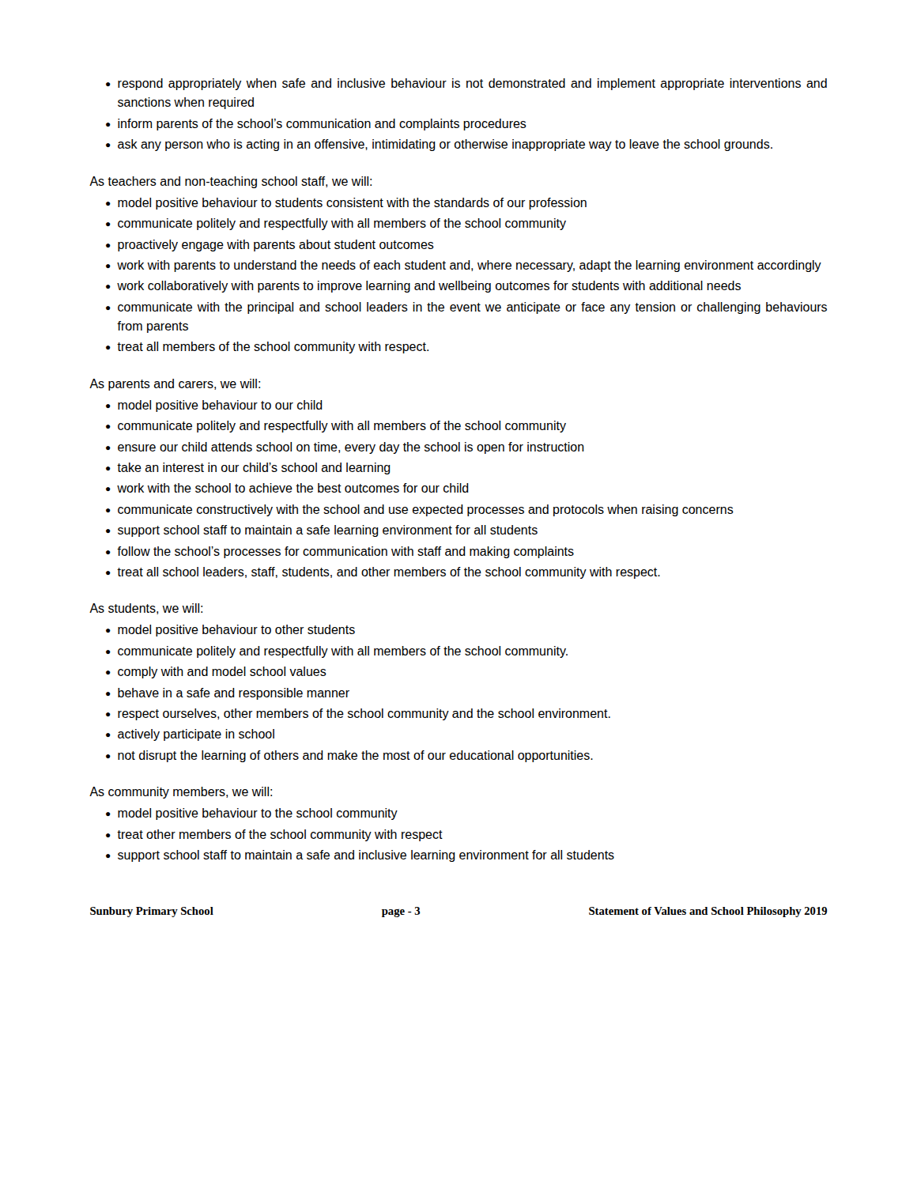respond appropriately when safe and inclusive behaviour is not demonstrated and implement appropriate interventions and sanctions when required
inform parents of the school’s communication and complaints procedures
ask any person who is acting in an offensive, intimidating or otherwise inappropriate way to leave the school grounds.
As teachers and non-teaching school staff, we will:
model positive behaviour to students consistent with the standards of our profession
communicate politely and respectfully with all members of the school community
proactively engage with parents about student outcomes
work with parents to understand the needs of each student and, where necessary, adapt the learning environment accordingly
work collaboratively with parents to improve learning and wellbeing outcomes for students with additional needs
communicate with the principal and school leaders in the event we anticipate or face any tension or challenging behaviours from parents
treat all members of the school community with respect.
As parents and carers, we will:
model positive behaviour to our child
communicate politely and respectfully with all members of the school community
ensure our child attends school on time, every day the school is open for instruction
take an interest in our child’s school and learning
work with the school to achieve the best outcomes for our child
communicate constructively with the school and use expected processes and protocols when raising concerns
support school staff to maintain a safe learning environment for all students
follow the school’s processes for communication with staff and making complaints
treat all school leaders, staff, students, and other members of the school community with respect.
As students, we will:
model positive behaviour to other students
communicate politely and respectfully with all members of the school community.
comply with and model school values
behave in a safe and responsible manner
respect ourselves, other members of the school community and the school environment.
actively participate in school
not disrupt the learning of others and make the most of our educational opportunities.
As community members, we will:
model positive behaviour to the school community
treat other members of the school community with respect
support school staff to maintain a safe and inclusive learning environment for all students
Sunbury Primary School page - 3 Statement of Values and School Philosophy 2019